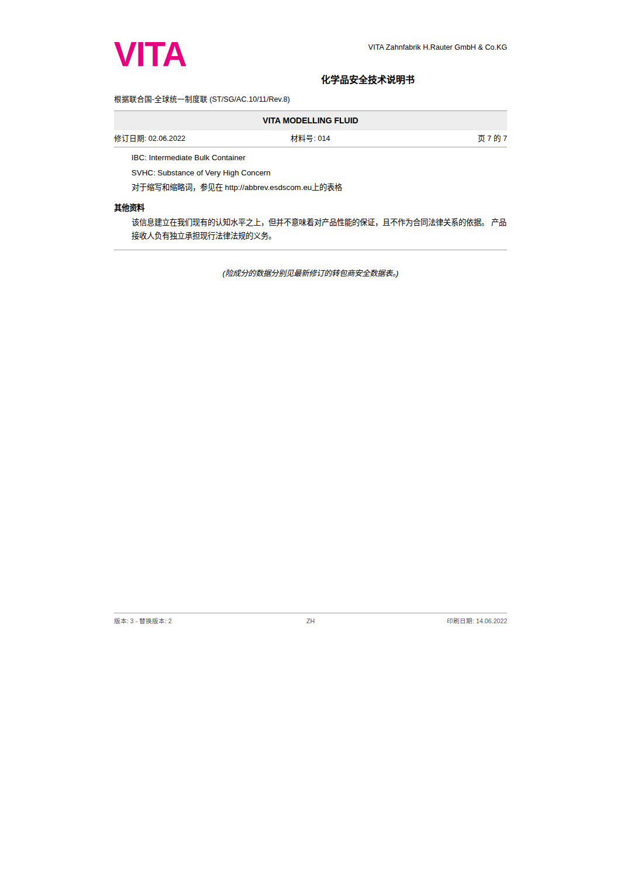VITA
VITA Zahnfabrik H.Rauter GmbH & Co.KG
化学品安全技术说明书
根据联合国-全球统一制度联 (ST/SG/AC.10/11/Rev.8)
VITA MODELLING FLUID
修订日期: 02.06.2022
材料号: 014
页 7 的 7
IBC: Intermediate Bulk Container
SVHC: Substance of Very High Concern
对于缩写和缩略词，参见在 http://abbrev.esdscom.eu上的表格
其他资料
该信息建立在我们现有的认知水平之上，但并不意味着对产品性能的保证，且不作为合同法律关系的依据。 产品
接收人负有独立承担现行法律法规的义务。
(险成分的数据分别见最新修订的转包商安全数据表。)
版本: 3 - 替换版本: 2
ZH
印刷日期: 14.06.2022